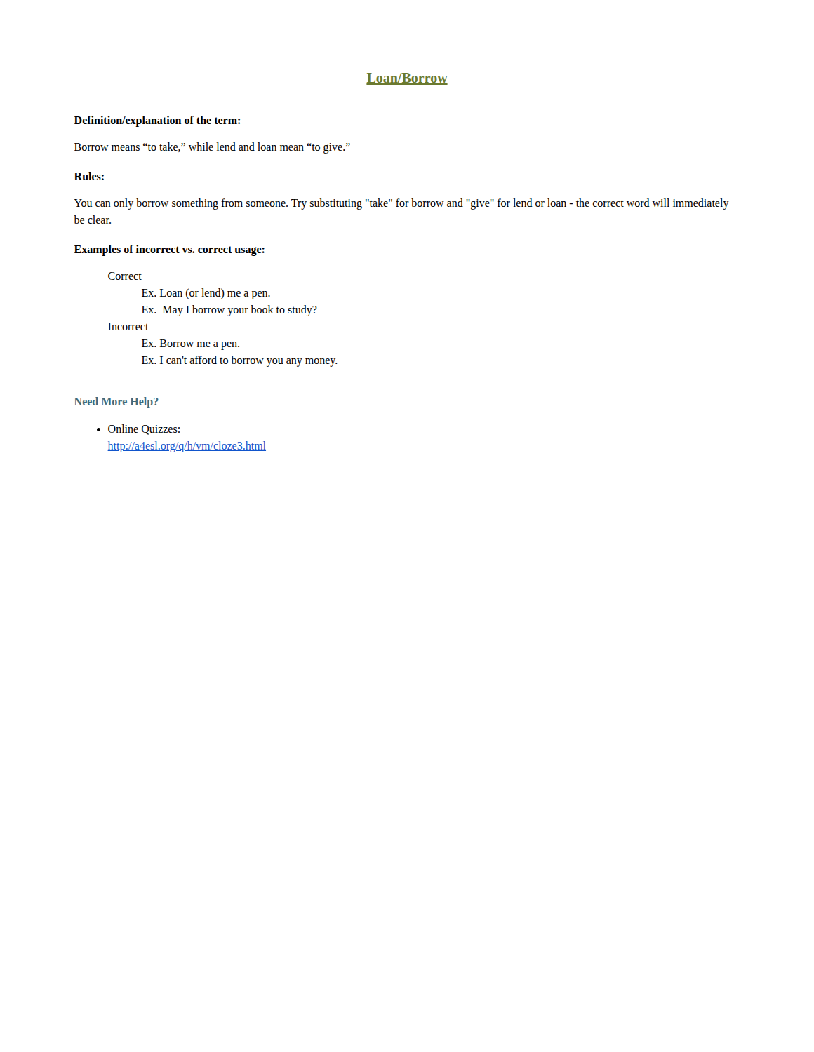Loan/Borrow
Definition/explanation of the term:
Borrow means “to take,” while lend and loan mean “to give.”
Rules:
You can only borrow something from someone. Try substituting "take" for borrow and "give" for lend or loan - the correct word will immediately be clear.
Examples of incorrect vs. correct usage:
Correct
Ex. Loan (or lend) me a pen.
Ex. May I borrow your book to study?
Incorrect
Ex. Borrow me a pen.
Ex. I can't afford to borrow you any money.
Need More Help?
Online Quizzes:
http://a4esl.org/q/h/vm/cloze3.html